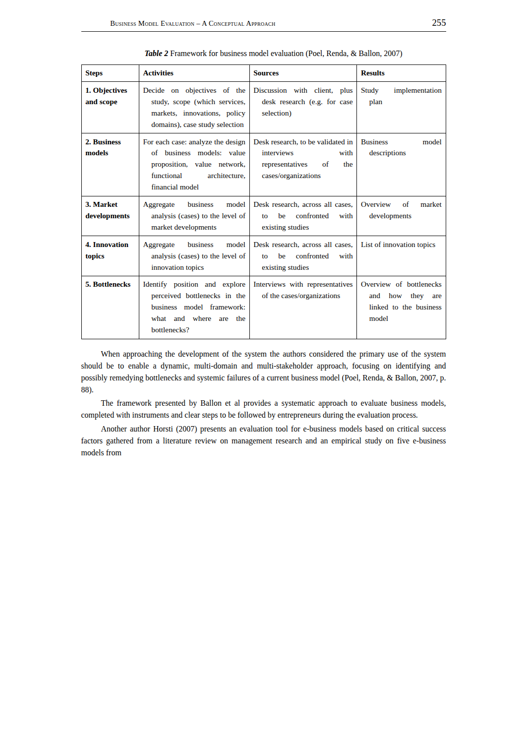Business Model Evaluation – A Conceptual Approach
255
Table 2 Framework for business model evaluation (Poel, Renda, & Ballon, 2007)
| Steps | Activities | Sources | Results |
| --- | --- | --- | --- |
| 1. Objectives and scope | Decide on objectives of the study, scope (which services, markets, innovations, policy domains), case study selection | Discussion with client, plus desk research (e.g. for case selection) | Study implementation plan |
| 2. Business models | For each case: analyze the design of business models: value proposition, value network, functional architecture, financial model | Desk research, to be validated in interviews with representatives of the cases/organizations | Business model descriptions |
| 3. Market developments | Aggregate business model analysis (cases) to the level of market developments | Desk research, across all cases, to be confronted with existing studies | Overview of market developments |
| 4. Innovation topics | Aggregate business model analysis (cases) to the level of innovation topics | Desk research, across all cases, to be confronted with existing studies | List of innovation topics |
| 5. Bottlenecks | Identify position and explore perceived bottlenecks in the business model framework: what and where are the bottlenecks? | Interviews with representatives of the cases/organizations | Overview of bottlenecks and how they are linked to the business model |
When approaching the development of the system the authors considered the primary use of the system should be to enable a dynamic, multi-domain and multi-stakeholder approach, focusing on identifying and possibly remedying bottlenecks and systemic failures of a current business model (Poel, Renda, & Ballon, 2007, p. 88).
The framework presented by Ballon et al provides a systematic approach to evaluate business models, completed with instruments and clear steps to be followed by entrepreneurs during the evaluation process.
Another author Horsti (2007) presents an evaluation tool for e-business models based on critical success factors gathered from a literature review on management research and an empirical study on five e-business models from